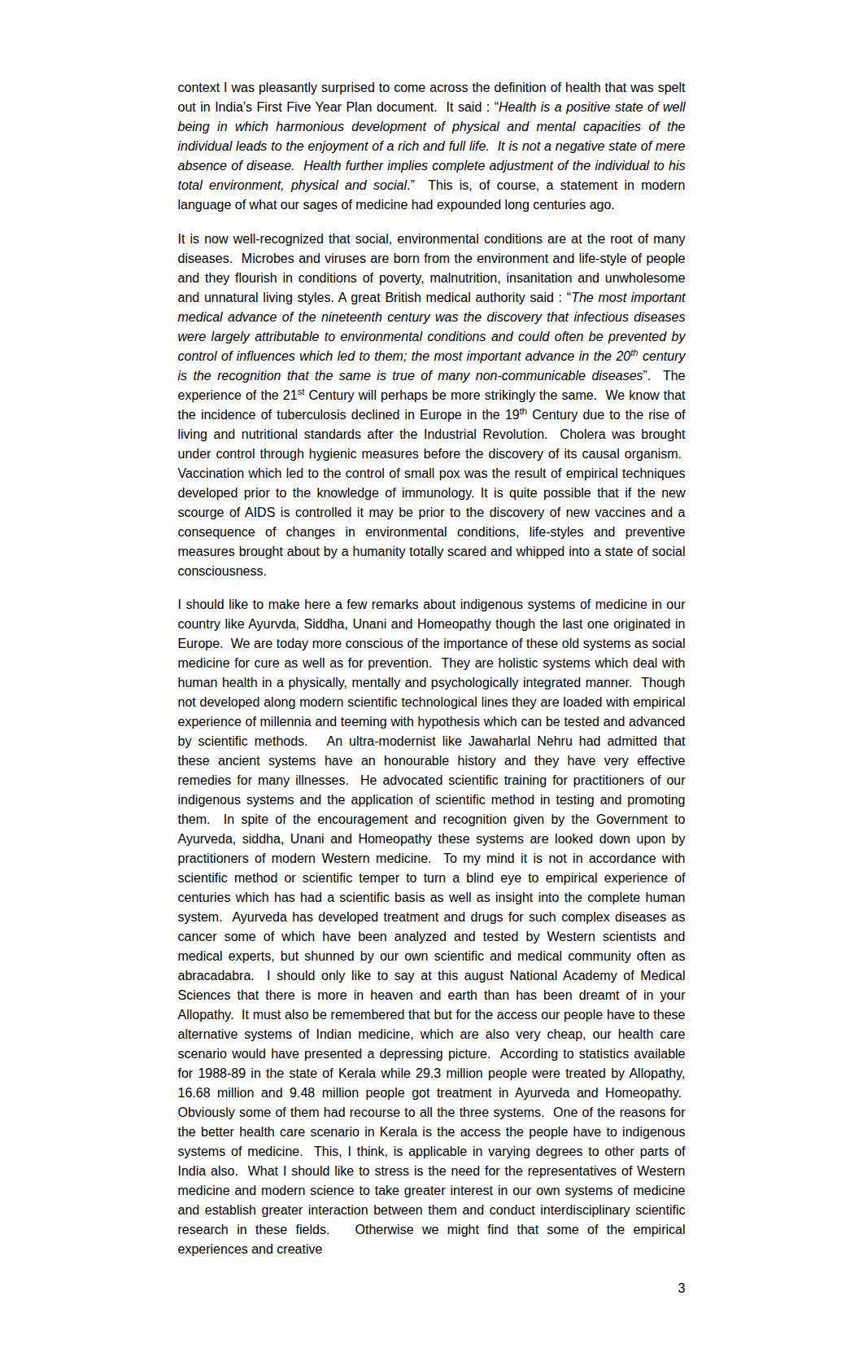context I was pleasantly surprised to come across the definition of health that was spelt out in India’s First Five Year Plan document. It said : “Health is a positive state of well being in which harmonious development of physical and mental capacities of the individual leads to the enjoyment of a rich and full life. It is not a negative state of mere absence of disease. Health further implies complete adjustment of the individual to his total environment, physical and social.” This is, of course, a statement in modern language of what our sages of medicine had expounded long centuries ago.
It is now well-recognized that social, environmental conditions are at the root of many diseases. Microbes and viruses are born from the environment and life-style of people and they flourish in conditions of poverty, malnutrition, insanitation and unwholesome and unnatural living styles. A great British medical authority said : “The most important medical advance of the nineteenth century was the discovery that infectious diseases were largely attributable to environmental conditions and could often be prevented by control of influences which led to them; the most important advance in the 20th century is the recognition that the same is true of many non-communicable diseases”. The experience of the 21st Century will perhaps be more strikingly the same. We know that the incidence of tuberculosis declined in Europe in the 19th Century due to the rise of living and nutritional standards after the Industrial Revolution. Cholera was brought under control through hygienic measures before the discovery of its causal organism. Vaccination which led to the control of small pox was the result of empirical techniques developed prior to the knowledge of immunology. It is quite possible that if the new scourge of AIDS is controlled it may be prior to the discovery of new vaccines and a consequence of changes in environmental conditions, life-styles and preventive measures brought about by a humanity totally scared and whipped into a state of social consciousness.
I should like to make here a few remarks about indigenous systems of medicine in our country like Ayurvda, Siddha, Unani and Homeopathy though the last one originated in Europe. We are today more conscious of the importance of these old systems as social medicine for cure as well as for prevention. They are holistic systems which deal with human health in a physically, mentally and psychologically integrated manner. Though not developed along modern scientific technological lines they are loaded with empirical experience of millennia and teeming with hypothesis which can be tested and advanced by scientific methods. An ultra-modernist like Jawaharlal Nehru had admitted that these ancient systems have an honourable history and they have very effective remedies for many illnesses. He advocated scientific training for practitioners of our indigenous systems and the application of scientific method in testing and promoting them. In spite of the encouragement and recognition given by the Government to Ayurveda, siddha, Unani and Homeopathy these systems are looked down upon by practitioners of modern Western medicine. To my mind it is not in accordance with scientific method or scientific temper to turn a blind eye to empirical experience of centuries which has had a scientific basis as well as insight into the complete human system. Ayurveda has developed treatment and drugs for such complex diseases as cancer some of which have been analyzed and tested by Western scientists and medical experts, but shunned by our own scientific and medical community often as abracadabra. I should only like to say at this august National Academy of Medical Sciences that there is more in heaven and earth than has been dreamt of in your Allopathy. It must also be remembered that but for the access our people have to these alternative systems of Indian medicine, which are also very cheap, our health care scenario would have presented a depressing picture. According to statistics available for 1988-89 in the state of Kerala while 29.3 million people were treated by Allopathy, 16.68 million and 9.48 million people got treatment in Ayurveda and Homeopathy. Obviously some of them had recourse to all the three systems. One of the reasons for the better health care scenario in Kerala is the access the people have to indigenous systems of medicine. This, I think, is applicable in varying degrees to other parts of India also. What I should like to stress is the need for the representatives of Western medicine and modern science to take greater interest in our own systems of medicine and establish greater interaction between them and conduct interdisciplinary scientific research in these fields. Otherwise we might find that some of the empirical experiences and creative
3